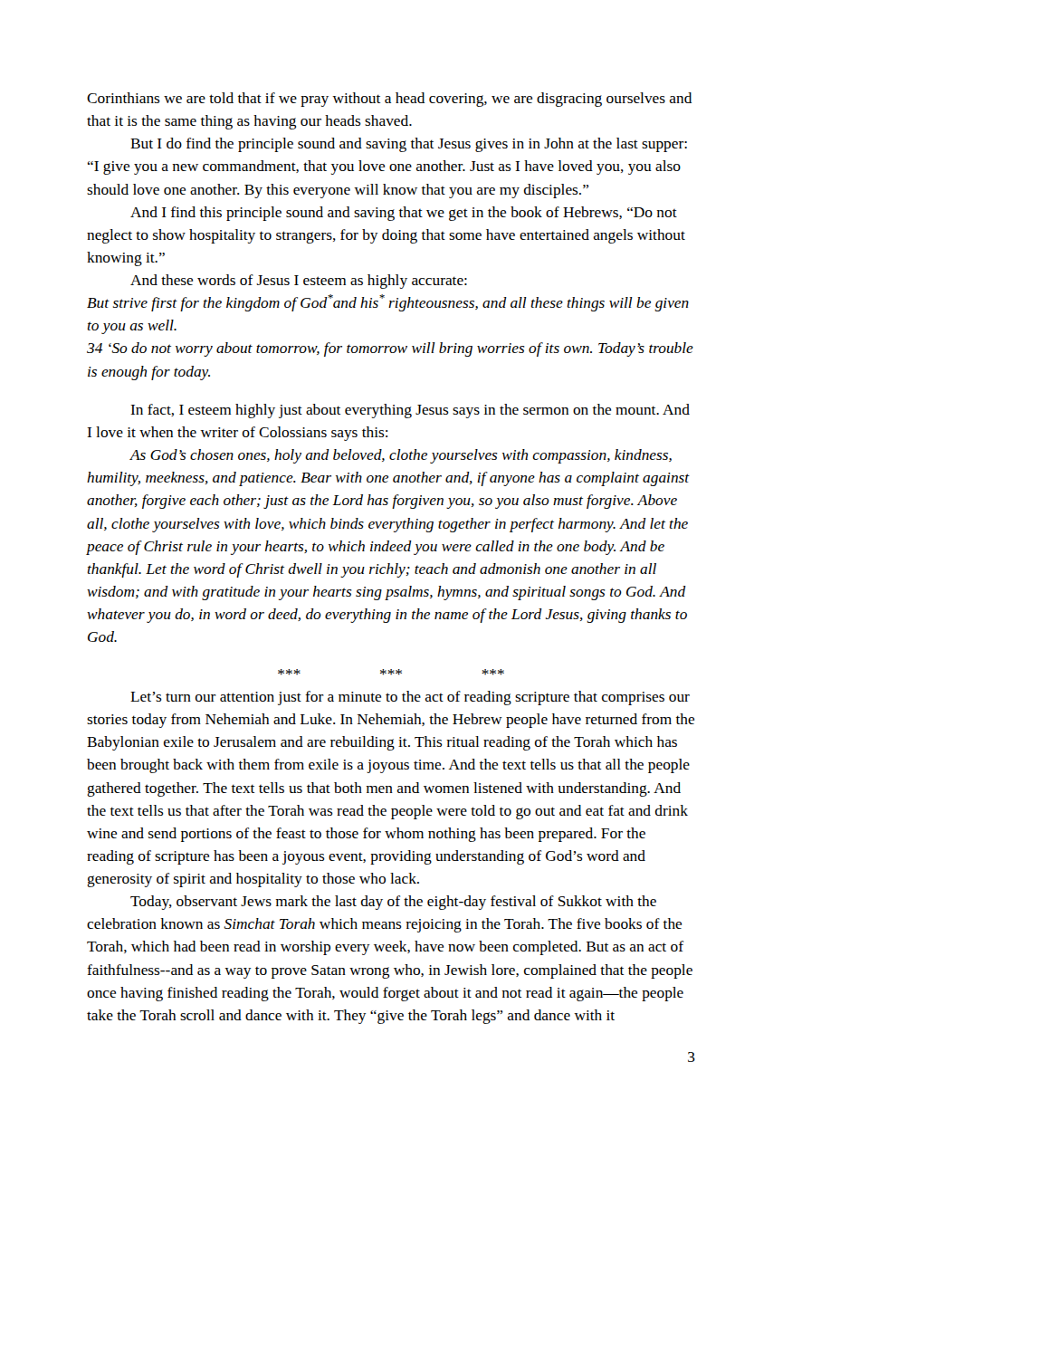Corinthians we are told that if we pray without a head covering, we are disgracing ourselves and that it is the same thing as having our heads shaved.
But I do find the principle sound and saving that Jesus gives in in John at the last supper: “I give you a new commandment, that you love one another. Just as I have loved you, you also should love one another. By this everyone will know that you are my disciples.”
And I find this principle sound and saving that we get in the book of Hebrews, “Do not neglect to show hospitality to strangers, for by doing that some have entertained angels without knowing it.”
And these words of Jesus I esteem as highly accurate:
But strive first for the kingdom of God*and his* righteousness, and all these things will be given to you as well.
34 ‘So do not worry about tomorrow, for tomorrow will bring worries of its own. Today’s trouble is enough for today.
In fact, I esteem highly just about everything Jesus says in the sermon on the mount. And I love it when the writer of Colossians says this:
As God’s chosen ones, holy and beloved, clothe yourselves with compassion, kindness, humility, meekness, and patience. Bear with one another and, if anyone has a complaint against another, forgive each other; just as the Lord has forgiven you, so you also must forgive. Above all, clothe yourselves with love, which binds everything together in perfect harmony. And let the peace of Christ rule in your hearts, to which indeed you were called in the one body. And be thankful. Let the word of Christ dwell in you richly; teach and admonish one another in all wisdom; and with gratitude in your hearts sing psalms, hymns, and spiritual songs to God. And whatever you do, in word or deed, do everything in the name of the Lord Jesus, giving thanks to God.
*** *** ***
Let’s turn our attention just for a minute to the act of reading scripture that comprises our stories today from Nehemiah and Luke. In Nehemiah, the Hebrew people have returned from the Babylonian exile to Jerusalem and are rebuilding it. This ritual reading of the Torah which has been brought back with them from exile is a joyous time. And the text tells us that all the people gathered together. The text tells us that both men and women listened with understanding. And the text tells us that after the Torah was read the people were told to go out and eat fat and drink wine and send portions of the feast to those for whom nothing has been prepared. For the reading of scripture has been a joyous event, providing understanding of God’s word and generosity of spirit and hospitality to those who lack.
Today, observant Jews mark the last day of the eight-day festival of Sukkot with the celebration known as Simchat Torah which means rejoicing in the Torah. The five books of the Torah, which had been read in worship every week, have now been completed. But as an act of faithfulness--and as a way to prove Satan wrong who, in Jewish lore, complained that the people once having finished reading the Torah, would forget about it and not read it again—the people take the Torah scroll and dance with it. They “give the Torah legs” and dance with it
3